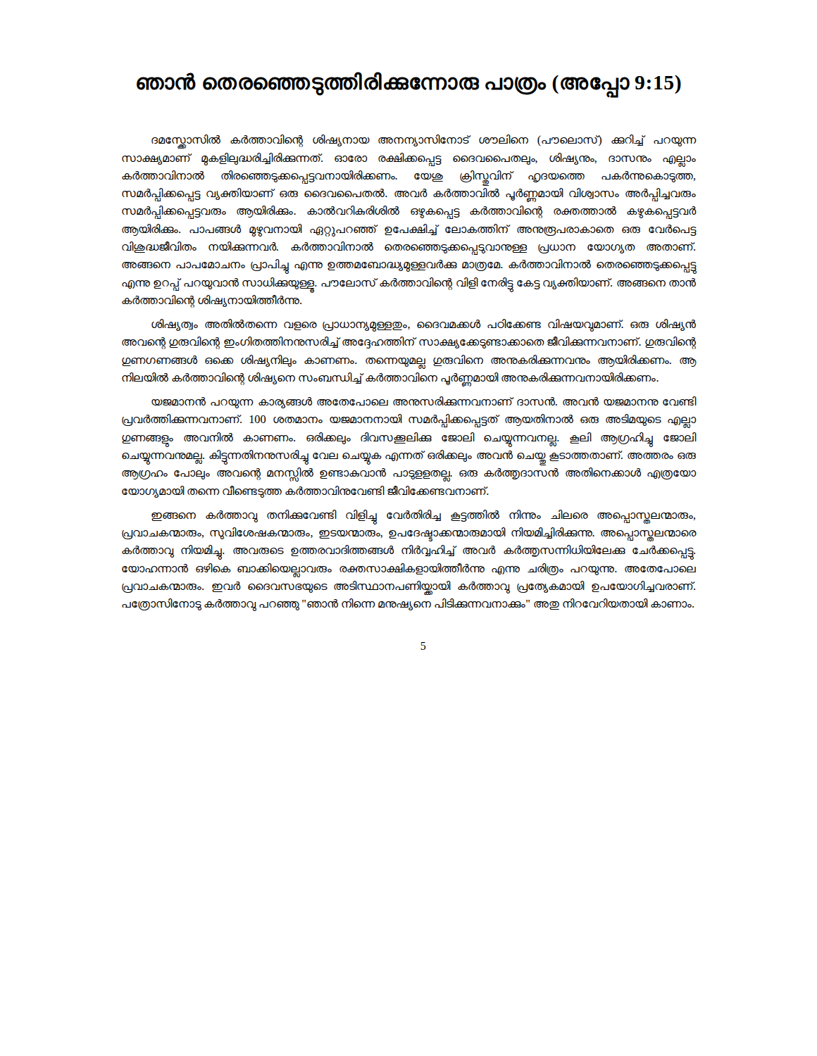ഞാൻ തെരഞ്ഞെടുത്തിരിക്കുന്നോരു പാത്രം (അപ്പോ 9:15)
ദമസ്ക്കോസിൽ കർത്താവിന്റെ ശിഷ്യനായ അനന്യാസിനോട് ശൗലിനെ (പൗലൊസ്) ക്കുറിച്ച് പറയുന്ന സാക്ഷ്യമാണ് മുകളിലുദ്ധരിച്ചിരിക്കുന്നത്. ഓരോ രക്ഷിക്കപ്പെട്ട ദൈവപൈതലും, ശിഷ്യനും, ദാസനും എല്ലാം കർത്താവിനാൽ തിരഞ്ഞെടുക്കപ്പെട്ടവനായിരിക്കണം. യേശു ക്രിസ്തുവിന് ഹൃദയത്തെ പകർന്നുകൊടുത്ത, സമർപ്പിക്കപ്പെട്ട വ്യക്തിയാണ് ഒരു ദൈവപൈതൽ. അവർ കർത്താവിൽ പൂർണ്ണമായി വിശ്വാസം അർപ്പിച്ചവരും സമർപ്പിക്കപ്പെട്ടവരും ആയിരിക്കും. കാൽവറികുരിശിൽ ഒഴുകപ്പെട്ട കർത്താവിന്റെ രക്തത്താൽ കഴുകപ്പെട്ടവർ ആയിരിക്കും. പാപങ്ങൾ മുഴുവനായി ഏറ്റുപറഞ്ഞ് ഉപേക്ഷിച്ച് ലോകത്തിന് അനുരൂപരാകാതെ ഒരു വേർപെട്ട വിശുദ്ധജീവിതം നയിക്കുന്നവർ. കർത്താവിനാൽ തെരഞ്ഞെടുക്കപ്പെടുവാനുള്ള പ്രധാന യോഗ്യത അതാണ്. അങ്ങനെ പാപമോചനം പ്രാപിച്ചു എന്നു ഉത്തമബോദ്ധ്യമുള്ളവർക്കു മാത്രമേ. കർത്താവിനാൽ തെരഞ്ഞെടുക്കപ്പെട്ടു എന്നു ഉറപ്പ് പറയുവാൻ സാധിക്കുയുള്ളൂ. പൗലോസ് കർത്താവിന്റെ വിളി നേരിട്ടു കേട്ട വ്യക്തിയാണ്. അങ്ങനെ താൻ കർത്താവിന്റെ ശിഷ്യനായിത്തീർന്നു.
ശിഷ്യത്വം അതിൽതന്നെ വളരെ പ്രാധാന്യമുള്ളതും, ദൈവമക്കൾ പഠിക്കേണ്ട വിഷയവുമാണ്. ഒരു ശിഷ്യൻ അവന്റെ ഗുരുവിന്റെ ഇംഗിതത്തിനനുസരിച്ച് അദ്ദേഹത്തിന് സാക്ഷ്യക്കേടുണ്ടാക്കാതെ ജീവിക്കുന്നവനാണ്. ഗുരുവിന്റെ ഗുണഗണങ്ങൾ ഒക്കെ ശിഷ്യനിലും കാണണം. തന്നെയുമല്ല ഗുരുവിനെ അനുകരിക്കുന്നവനും ആയിരിക്കണം. ആ നിലയിൽ കർത്താവിന്റെ ശിഷ്യനെ സംബന്ധിച്ച് കർത്താവിനെ പൂർണ്ണമായി അനുകരിക്കുന്നവനായിരിക്കണം.
യജമാനൻ പറയുന്ന കാര്യങ്ങൾ അതേപോലെ അനുസരിക്കുന്നവനാണ് ദാസൻ. അവൻ യജമാനനു വേണ്ടി പ്രവർത്തിക്കുന്നവനാണ്. 100 ശതമാനം യജമാനനായി സമർപ്പിക്കപ്പെട്ടത് ആയതിനാൽ ഒരു അടിമയുടെ എല്ലാ ഗുണങ്ങളും അവനിൽ കാണണം. ഒരിക്കലും ദിവസക്കൂലിക്കു ജോലി ചെയ്യുന്നവനല്ല. കൂലി ആഗ്രഹിച്ചു ജോലി ചെയ്യുന്നവനുമല്ല. കിട്ടുന്നതിനനുസരിച്ചു വേല ചെയ്യുക എന്നത് ഒരിക്കലും അവൻ ചെയ്തു കൂടാത്തതാണ്. അത്തരം ഒരു ആഗ്രഹം പോലും അവന്റെ മനസ്സിൽ ഉണ്ടാകുവാൻ പാടുളളതല്ല. ഒരു കർത്തൃദാസൻ അതിനെക്കാൾ എത്രയോ യോഗ്യമായി തന്നെ വീണ്ടെടുത്ത കർത്താവിനുവേണ്ടി ജീവിക്കേണ്ടവനാണ്.
ഇങ്ങനെ കർത്താവു തനിക്കുവേണ്ടി വിളിച്ചു വേർതിരിച്ച കൂട്ടത്തിൽ നിന്നും ചിലരെ അപ്പൊസ്തലന്മാരും, പ്രവാചകന്മാരും, സുവിശേഷകന്മാരും, ഇടയന്മാരും, ഉപദേഷ്ടാക്കന്മാരുമായി നിയമിച്ചിരിക്കുന്നു. അപ്പൊസ്തലന്മാരെ കർത്താവു നിയമിച്ചു. അവരുടെ ഉത്തരവാദിത്തങ്ങൾ നിർവ്വഹിച്ച് അവർ കർത്തൃസന്നിധിയിലേക്കു ചേർക്കപ്പെട്ടു. യോഹന്നാൻ ഒഴികെ ബാക്കിയെല്ലാവരും രക്തസാക്ഷികളായിത്തീർന്നു എന്നു ചരിത്രം പറയുന്നു. അതേപോലെ പ്രവാചകന്മാരും. ഇവർ ദൈവസഭയുടെ അടിസ്ഥാനപണിയ്ക്കായി കർത്താവു പ്രത്യേകമായി ഉപയോഗിച്ചവരാണ്. പത്രോസിനോടു കർത്താവു പറഞ്ഞു "ഞാൻ നിന്നെ മനുഷ്യനെ പിടിക്കുന്നവനാക്കും" അതു നിറവേറിയതായി കാണാം.
5